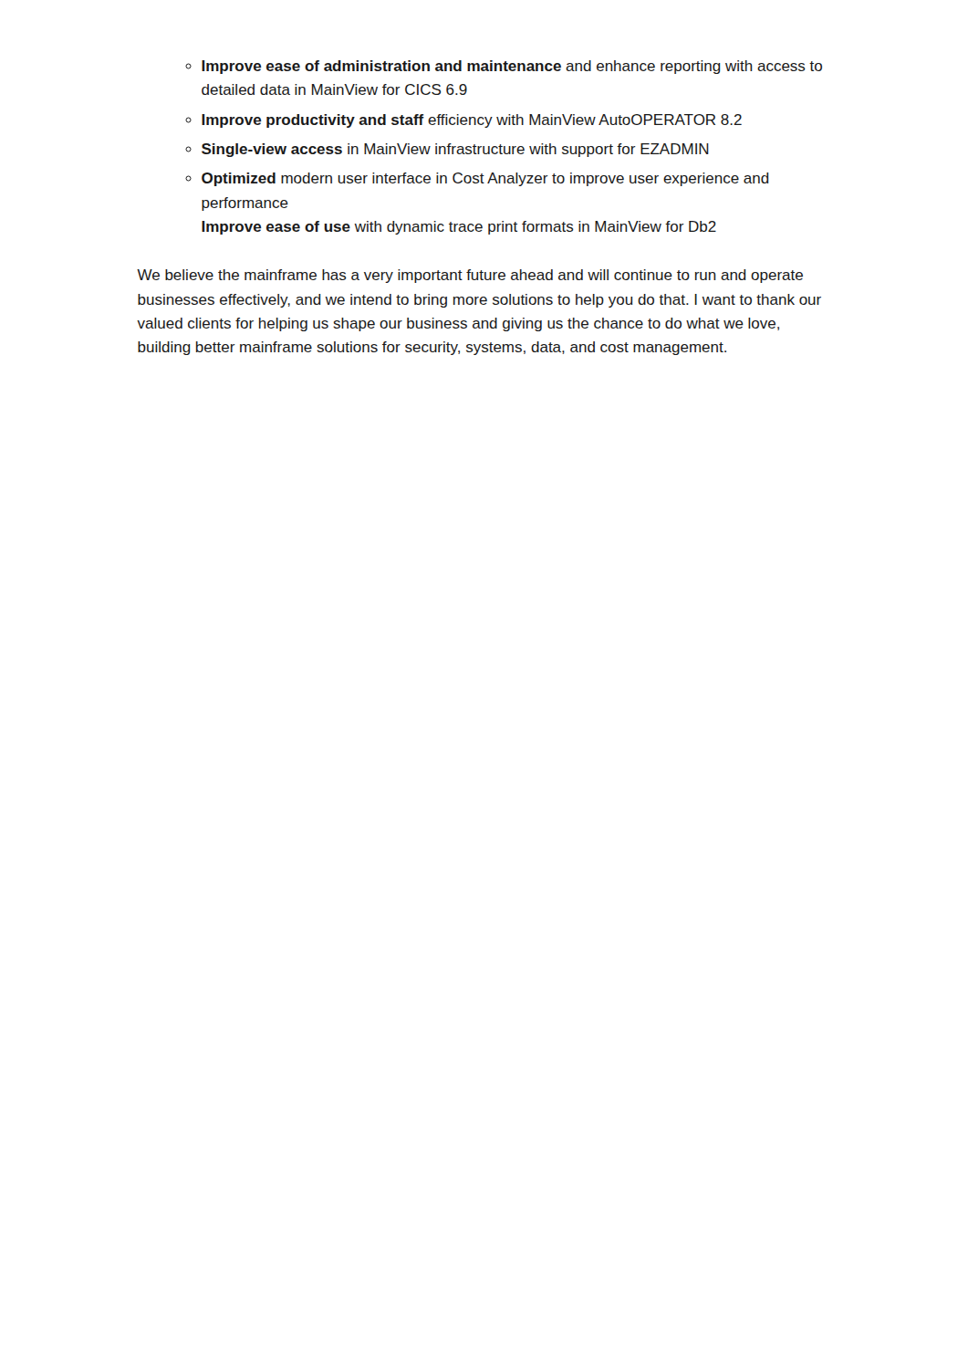Improve ease of administration and maintenance and enhance reporting with access to detailed data in MainView for CICS 6.9
Improve productivity and staff efficiency with MainView AutoOPERATOR 8.2
Single-view access in MainView infrastructure with support for EZADMIN
Optimized modern user interface in Cost Analyzer to improve user experience and performance
Improve ease of use with dynamic trace print formats in MainView for Db2
We believe the mainframe has a very important future ahead and will continue to run and operate businesses effectively, and we intend to bring more solutions to help you do that. I want to thank our valued clients for helping us shape our business and giving us the chance to do what we love, building better mainframe solutions for security, systems, data, and cost management.